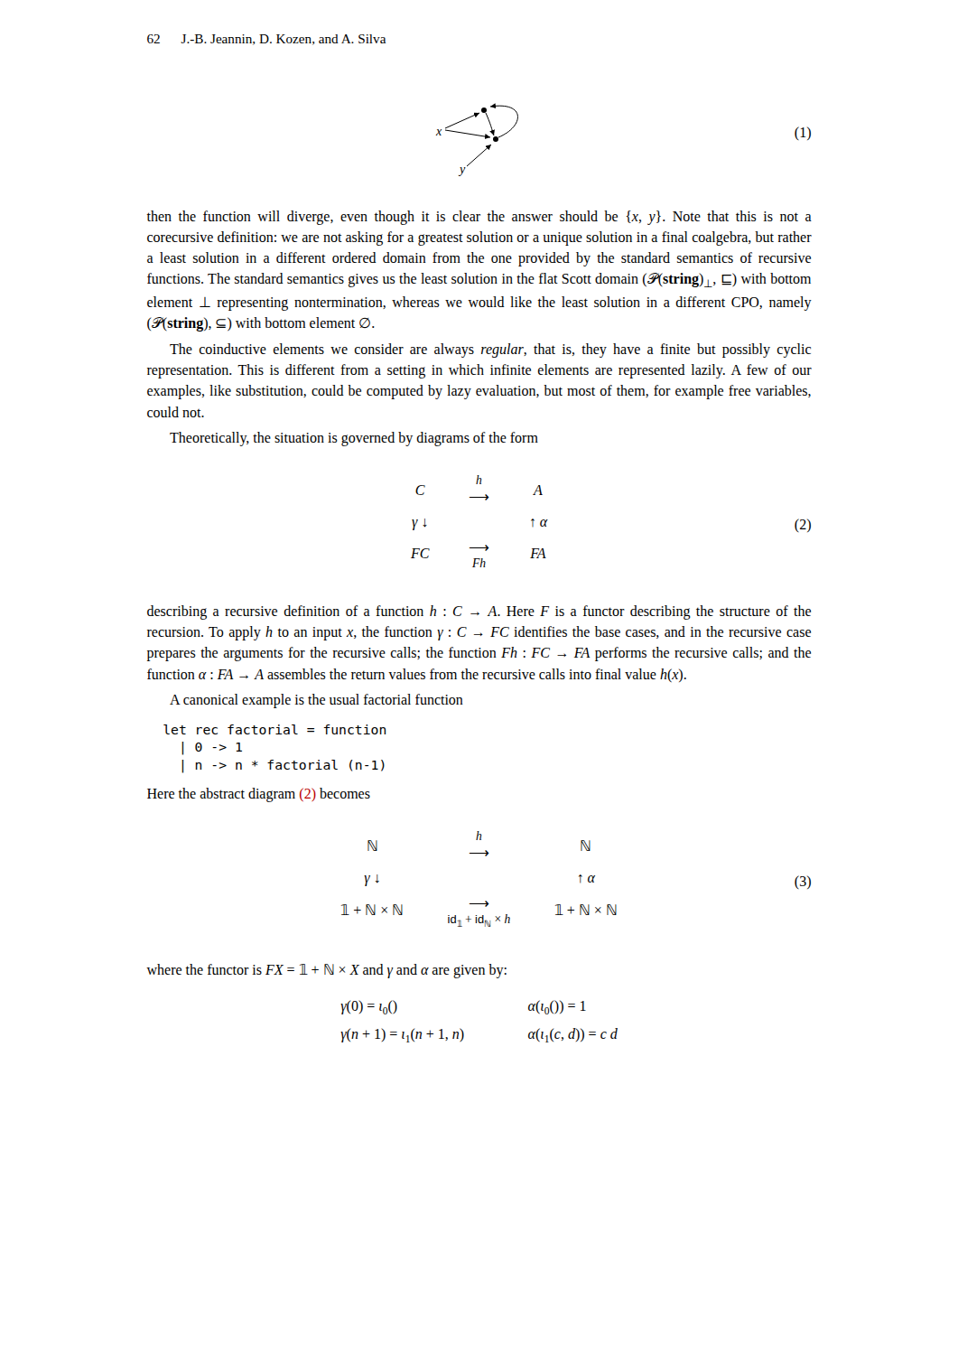62 J.-B. Jeannin, D. Kozen, and A. Silva
x y (1)
then the function will diverge, even though it is clear the answer should be {x, y}. Note that this is not a corecursive definition: we are not asking for a greatest solution or a unique solution in a final coalgebra, but rather a least solution in a different ordered domain from the one provided by the standard semantics of recursive functions. The standard semantics gives us the least solution in the flat Scott domain (𝒫(string)⊥, ⊑) with bottom element ⊥ representing nontermination, whereas we would like the least solution in a different CPO, namely (𝒫(string), ⊆) with bottom element ∅.
The coinductive elements we consider are always regular, that is, they have a finite but possibly cyclic representation. This is different from a setting in which infinite elements are represented lazily. A few of our examples, like substitution, could be computed by lazy evaluation, but most of them, for example free variables, could not.
Theoretically, the situation is governed by diagrams of the form
| C | h ⟶ | A |
| γ ↓ | | ↑ α |
| FC | ⟶ Fh | FA |
(2)
describing a recursive definition of a function h : C → A. Here F is a functor describing the structure of the recursion. To apply h to an input x, the function γ : C → FC identifies the base cases, and in the recursive case prepares the arguments for the recursive calls; the function Fh : FC → FA performs the recursive calls; and the function α : FA → A assembles the return values from the recursive calls into final value h(x).
A canonical example is the usual factorial function
let rec factorial = function
  | 0 -> 1
  | n -> n * factorial (n-1)
Here the abstract diagram (2) becomes
| ℕ | h ⟶ | ℕ |
| γ ↓ | | ↑ α |
| 𝟙 + ℕ × ℕ | ⟶ id 𝟙 + id ℕ × h | 𝟙 + ℕ × ℕ |
(3)
where the functor is FX = 𝟙 + ℕ × X and γ and α are given by:
| γ (0) = ι 0 () | α ( ι 0 ()) = 1 |
| γ ( n + 1) = ι 1 ( n + 1, n ) | α ( ι 1 ( c , d )) = c d |